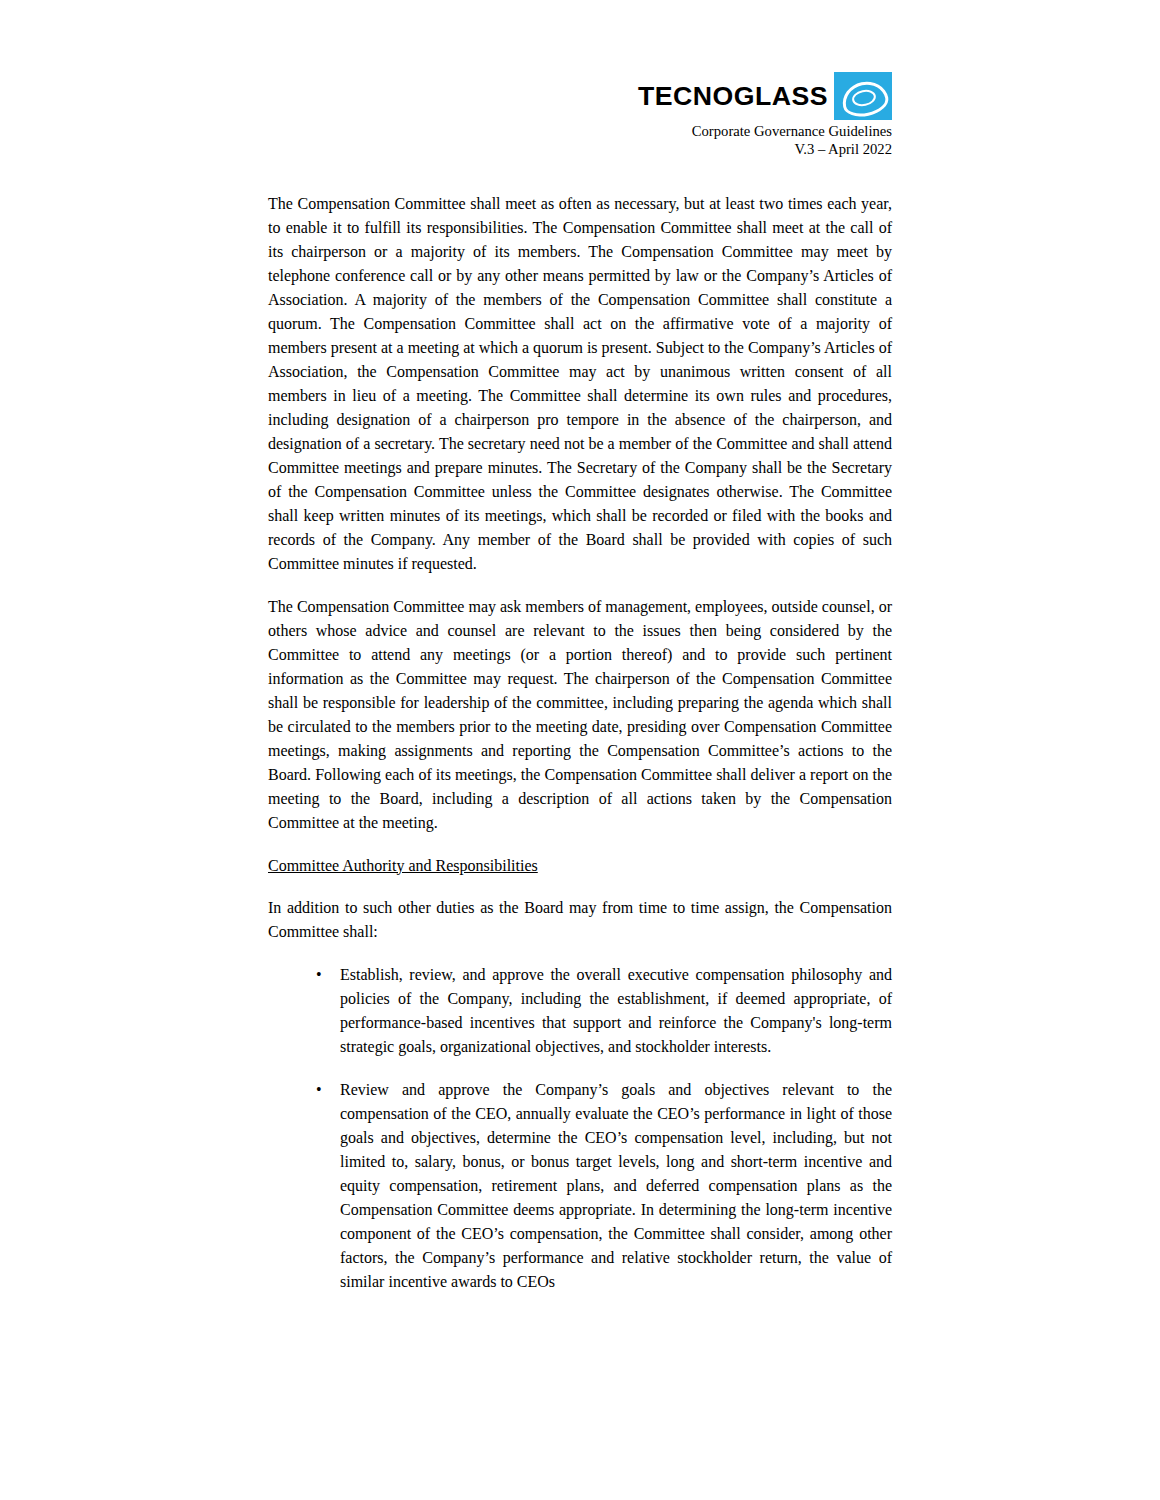TECNOGLASS
Corporate Governance Guidelines
V.3 – April 2022
The Compensation Committee shall meet as often as necessary, but at least two times each year, to enable it to fulfill its responsibilities. The Compensation Committee shall meet at the call of its chairperson or a majority of its members. The Compensation Committee may meet by telephone conference call or by any other means permitted by law or the Company’s Articles of Association. A majority of the members of the Compensation Committee shall constitute a quorum. The Compensation Committee shall act on the affirmative vote of a majority of members present at a meeting at which a quorum is present. Subject to the Company’s Articles of Association, the Compensation Committee may act by unanimous written consent of all members in lieu of a meeting. The Committee shall determine its own rules and procedures, including designation of a chairperson pro tempore in the absence of the chairperson, and designation of a secretary. The secretary need not be a member of the Committee and shall attend Committee meetings and prepare minutes. The Secretary of the Company shall be the Secretary of the Compensation Committee unless the Committee designates otherwise. The Committee shall keep written minutes of its meetings, which shall be recorded or filed with the books and records of the Company. Any member of the Board shall be provided with copies of such Committee minutes if requested.
The Compensation Committee may ask members of management, employees, outside counsel, or others whose advice and counsel are relevant to the issues then being considered by the Committee to attend any meetings (or a portion thereof) and to provide such pertinent information as the Committee may request. The chairperson of the Compensation Committee shall be responsible for leadership of the committee, including preparing the agenda which shall be circulated to the members prior to the meeting date, presiding over Compensation Committee meetings, making assignments and reporting the Compensation Committee’s actions to the Board. Following each of its meetings, the Compensation Committee shall deliver a report on the meeting to the Board, including a description of all actions taken by the Compensation Committee at the meeting.
Committee Authority and Responsibilities
In addition to such other duties as the Board may from time to time assign, the Compensation Committee shall:
Establish, review, and approve the overall executive compensation philosophy and policies of the Company, including the establishment, if deemed appropriate, of performance-based incentives that support and reinforce the Company's long-term strategic goals, organizational objectives, and stockholder interests.
Review and approve the Company’s goals and objectives relevant to the compensation of the CEO, annually evaluate the CEO’s performance in light of those goals and objectives, determine the CEO’s compensation level, including, but not limited to, salary, bonus, or bonus target levels, long and short-term incentive and equity compensation, retirement plans, and deferred compensation plans as the Compensation Committee deems appropriate. In determining the long-term incentive component of the CEO’s compensation, the Committee shall consider, among other factors, the Company’s performance and relative stockholder return, the value of similar incentive awards to CEOs